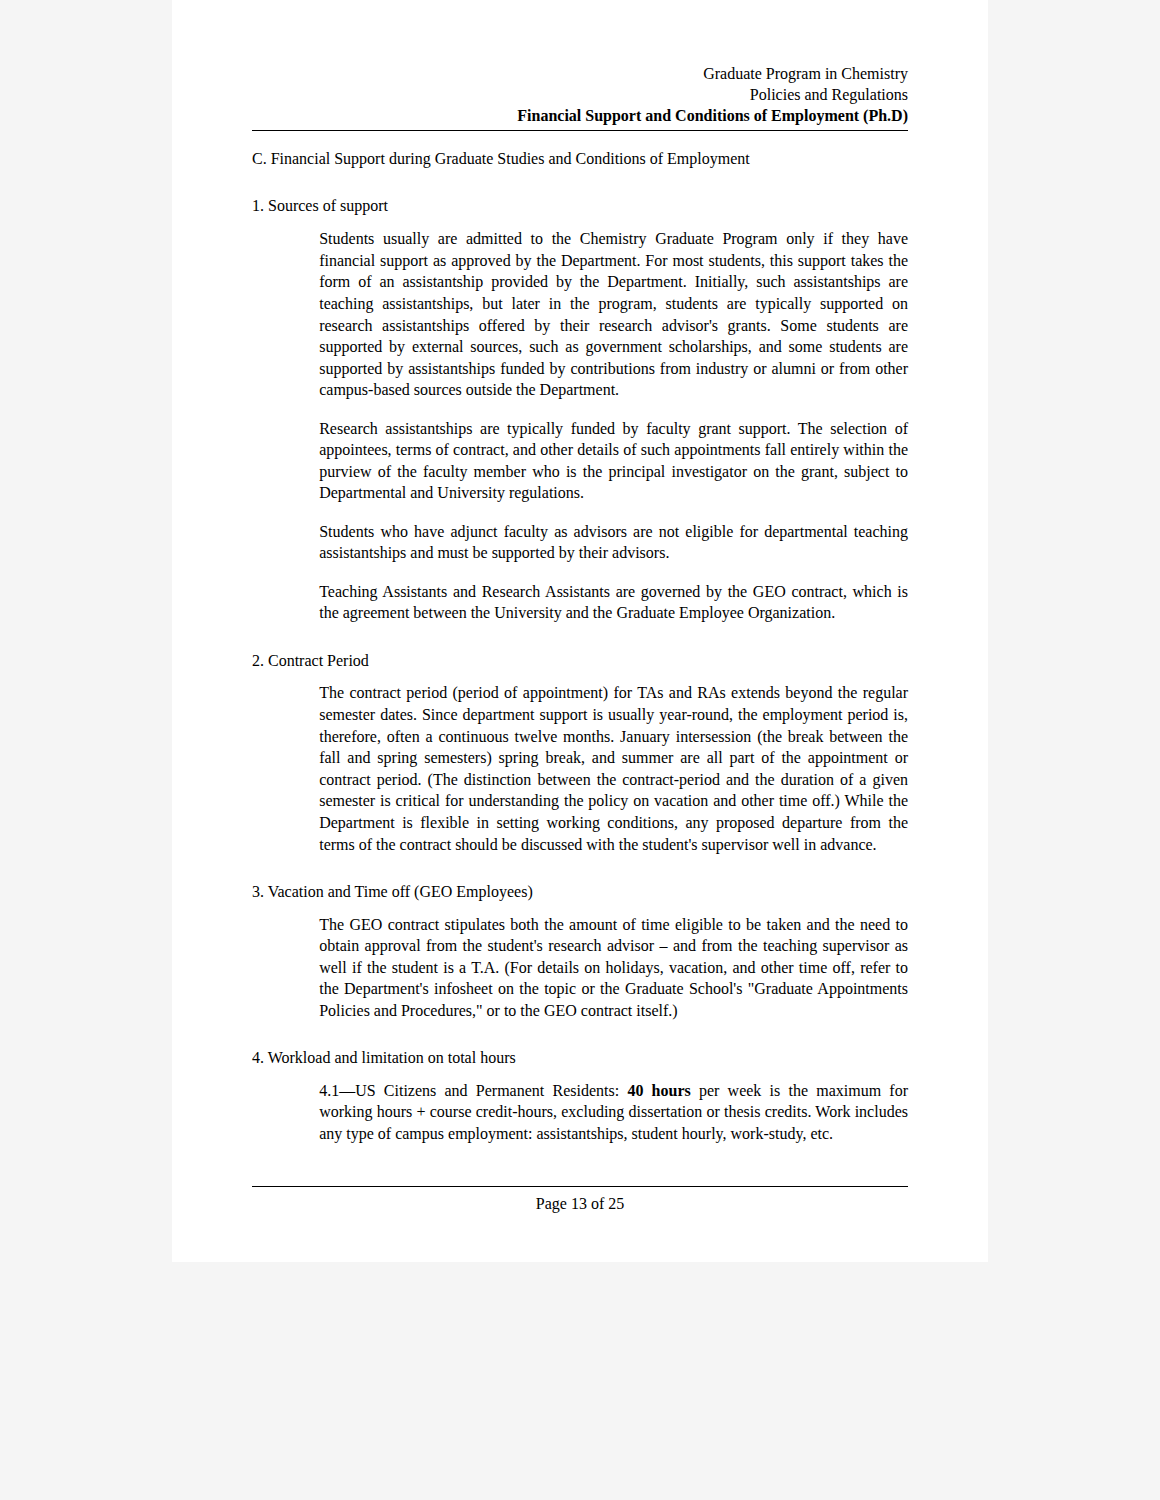Graduate Program in Chemistry
Policies and Regulations
Financial Support and Conditions of Employment (Ph.D)
C. Financial Support during Graduate Studies and Conditions of Employment
1. Sources of support
Students usually are admitted to the Chemistry Graduate Program only if they have financial support as approved by the Department. For most students, this support takes the form of an assistantship provided by the Department. Initially, such assistantships are teaching assistantships, but later in the program, students are typically supported on research assistantships offered by their research advisor's grants. Some students are supported by external sources, such as government scholarships, and some students are supported by assistantships funded by contributions from industry or alumni or from other campus-based sources outside the Department.
Research assistantships are typically funded by faculty grant support. The selection of appointees, terms of contract, and other details of such appointments fall entirely within the purview of the faculty member who is the principal investigator on the grant, subject to Departmental and University regulations.
Students who have adjunct faculty as advisors are not eligible for departmental teaching assistantships and must be supported by their advisors.
Teaching Assistants and Research Assistants are governed by the GEO contract, which is the agreement between the University and the Graduate Employee Organization.
2. Contract Period
The contract period (period of appointment) for TAs and RAs extends beyond the regular semester dates. Since department support is usually year-round, the employment period is, therefore, often a continuous twelve months. January intersession (the break between the fall and spring semesters) spring break, and summer are all part of the appointment or contract period. (The distinction between the contract-period and the duration of a given semester is critical for understanding the policy on vacation and other time off.) While the Department is flexible in setting working conditions, any proposed departure from the terms of the contract should be discussed with the student's supervisor well in advance.
3. Vacation and Time off (GEO Employees)
The GEO contract stipulates both the amount of time eligible to be taken and the need to obtain approval from the student's research advisor – and from the teaching supervisor as well if the student is a T.A. (For details on holidays, vacation, and other time off, refer to the Department's infosheet on the topic or the Graduate School's "Graduate Appointments Policies and Procedures," or to the GEO contract itself.)
4. Workload and limitation on total hours
4.1—US Citizens and Permanent Residents: 40 hours per week is the maximum for working hours + course credit-hours, excluding dissertation or thesis credits. Work includes any type of campus employment: assistantships, student hourly, work-study, etc.
Page 13 of 25